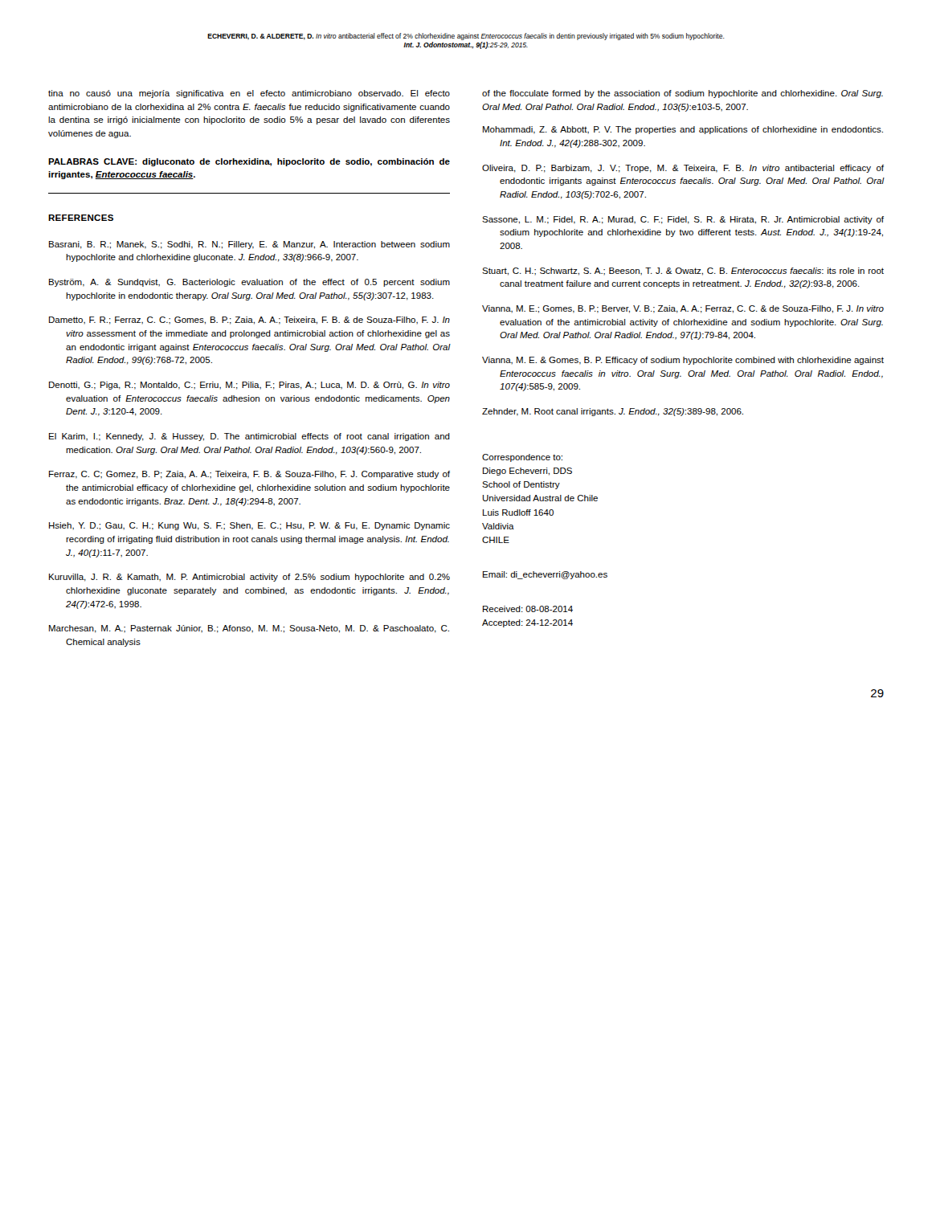ECHEVERRI, D. & ALDERETE, D. In vitro antibacterial effect of 2% chlorhexidine against Enterococcus faecalis in dentin previously irrigated with 5% sodium hypochlorite.
Int. J. Odontostomat., 9(1):25-29, 2015.
tina no causó una mejoría significativa en el efecto antimicrobiano observado. El efecto antimicrobiano de la clorhexidina al 2% contra E. faecalis fue reducido significativamente cuando la dentina se irrigó inicialmente con hipoclorito de sodio 5% a pesar del lavado con diferentes volúmenes de agua.
PALABRAS CLAVE: digluconato de clorhexidina, hipoclorito de sodio, combinación de irrigantes, Enterococcus faecalis.
REFERENCES
Basrani, B. R.; Manek, S.; Sodhi, R. N.; Fillery, E. & Manzur, A. Interaction between sodium hypochlorite and chlorhexidine gluconate. J. Endod., 33(8):966-9, 2007.
Byström, A. & Sundqvist, G. Bacteriologic evaluation of the effect of 0.5 percent sodium hypochlorite in endodontic therapy. Oral Surg. Oral Med. Oral Pathol., 55(3):307-12, 1983.
Dametto, F. R.; Ferraz, C. C.; Gomes, B. P.; Zaia, A. A.; Teixeira, F. B. & de Souza-Filho, F. J. In vitro assessment of the immediate and prolonged antimicrobial action of chlorhexidine gel as an endodontic irrigant against Enterococcus faecalis. Oral Surg. Oral Med. Oral Pathol. Oral Radiol. Endod., 99(6):768-72, 2005.
Denotti, G.; Piga, R.; Montaldo, C.; Erriu, M.; Pilia, F.; Piras, A.; Luca, M. D. & Orrù, G. In vitro evaluation of Enterococcus faecalis adhesion on various endodontic medicaments. Open Dent. J., 3:120-4, 2009.
El Karim, I.; Kennedy, J. & Hussey, D. The antimicrobial effects of root canal irrigation and medication. Oral Surg. Oral Med. Oral Pathol. Oral Radiol. Endod., 103(4):560-9, 2007.
Ferraz, C. C; Gomez, B. P; Zaia, A. A.; Teixeira, F. B. & Souza-Filho, F. J. Comparative study of the antimicrobial efficacy of chlorhexidine gel, chlorhexidine solution and sodium hypochlorite as endodontic irrigants. Braz. Dent. J., 18(4):294-8, 2007.
Hsieh, Y. D.; Gau, C. H.; Kung Wu, S. F.; Shen, E. C.; Hsu, P. W. & Fu, E. Dynamic Dynamic recording of irrigating fluid distribution in root canals using thermal image analysis. Int. Endod. J., 40(1):11-7, 2007.
Kuruvilla, J. R. & Kamath, M. P. Antimicrobial activity of 2.5% sodium hypochlorite and 0.2% chlorhexidine gluconate separately and combined, as endodontic irrigants. J. Endod., 24(7):472-6, 1998.
Marchesan, M. A.; Pasternak Júnior, B.; Afonso, M. M.; Sousa-Neto, M. D. & Paschoalato, C. Chemical analysis
of the flocculate formed by the association of sodium hypochlorite and chlorhexidine. Oral Surg. Oral Med. Oral Pathol. Oral Radiol. Endod., 103(5):e103-5, 2007.
Mohammadi, Z. & Abbott, P. V. The properties and applications of chlorhexidine in endodontics. Int. Endod. J., 42(4):288-302, 2009.
Oliveira, D. P.; Barbizam, J. V.; Trope, M. & Teixeira, F. B. In vitro antibacterial efficacy of endodontic irrigants against Enterococcus faecalis. Oral Surg. Oral Med. Oral Pathol. Oral Radiol. Endod., 103(5):702-6, 2007.
Sassone, L. M.; Fidel, R. A.; Murad, C. F.; Fidel, S. R. & Hirata, R. Jr. Antimicrobial activity of sodium hypochlorite and chlorhexidine by two different tests. Aust. Endod. J., 34(1):19-24, 2008.
Stuart, C. H.; Schwartz, S. A.; Beeson, T. J. & Owatz, C. B. Enterococcus faecalis: its role in root canal treatment failure and current concepts in retreatment. J. Endod., 32(2):93-8, 2006.
Vianna, M. E.; Gomes, B. P.; Berver, V. B.; Zaia, A. A.; Ferraz, C. C. & de Souza-Filho, F. J. In vitro evaluation of the antimicrobial activity of chlorhexidine and sodium hypochlorite. Oral Surg. Oral Med. Oral Pathol. Oral Radiol. Endod., 97(1):79-84, 2004.
Vianna, M. E. & Gomes, B. P. Efficacy of sodium hypochlorite combined with chlorhexidine against Enterococcus faecalis in vitro. Oral Surg. Oral Med. Oral Pathol. Oral Radiol. Endod., 107(4):585-9, 2009.
Zehnder, M. Root canal irrigants. J. Endod., 32(5):389-98, 2006.
Correspondence to:
Diego Echeverri, DDS
School of Dentistry
Universidad Austral de Chile
Luis Rudloff 1640
Valdivia
CHILE
Email: di_echeverri@yahoo.es
Received: 08-08-2014
Accepted: 24-12-2014
29